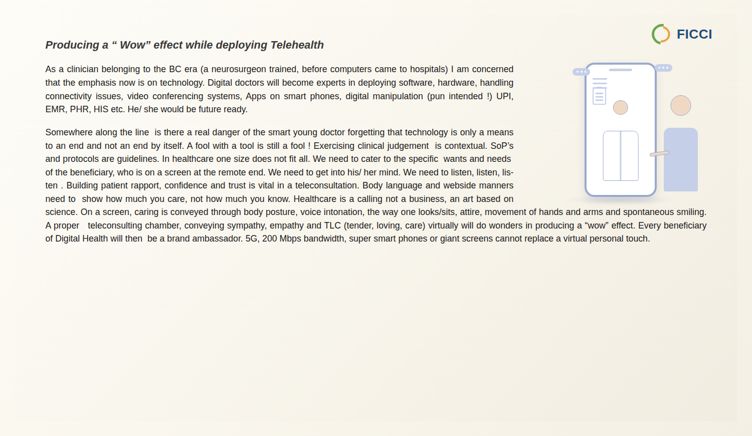FICCI
Producing a “ Wow” effect while deploying Telehealth
As a clinician belonging to the BC era (a neurosurgeon trained, before computers came to hospitals) I am concerned that the emphasis now is on technology. Digital doctors will become experts in deploying software, hardware, handling connectivity issues, video conferencing systems, Apps on smart phones, digital manipulation (pun intended !) UPI, EMR, PHR, HIS etc. He/ she would be future ready.
Somewhere along the line is there a real danger of the smart young doctor forgetting that technology is only a means to an end and not an end by itself. A fool with a tool is still a fool ! Exercising clinical judgement is contextual. SoP’s and protocols are guidelines. In healthcare one size does not fit all. We need to cater to the specific wants and needs of the beneficiary, who is on a screen at the remote end. We need to get into his/ her mind. We need to listen, listen, listen . Building patient rapport, confidence and trust is vital in a teleconsultation. Body language and webside manners need to show how much you care, not how much you know. Healthcare is a calling not a business, an art based on science. On a screen, caring is conveyed through body posture, voice intonation, the way one looks/sits, attire, movement of hands and arms and spontaneous smiling. A proper teleconsulting chamber, conveying sympathy, empathy and TLC (tender, loving, care) virtually will do wonders in producing a “wow” effect. Every beneficiary of Digital Health will then be a brand ambassador. 5G, 200 Mbps bandwidth, super smart phones or giant screens cannot replace a virtual personal touch.